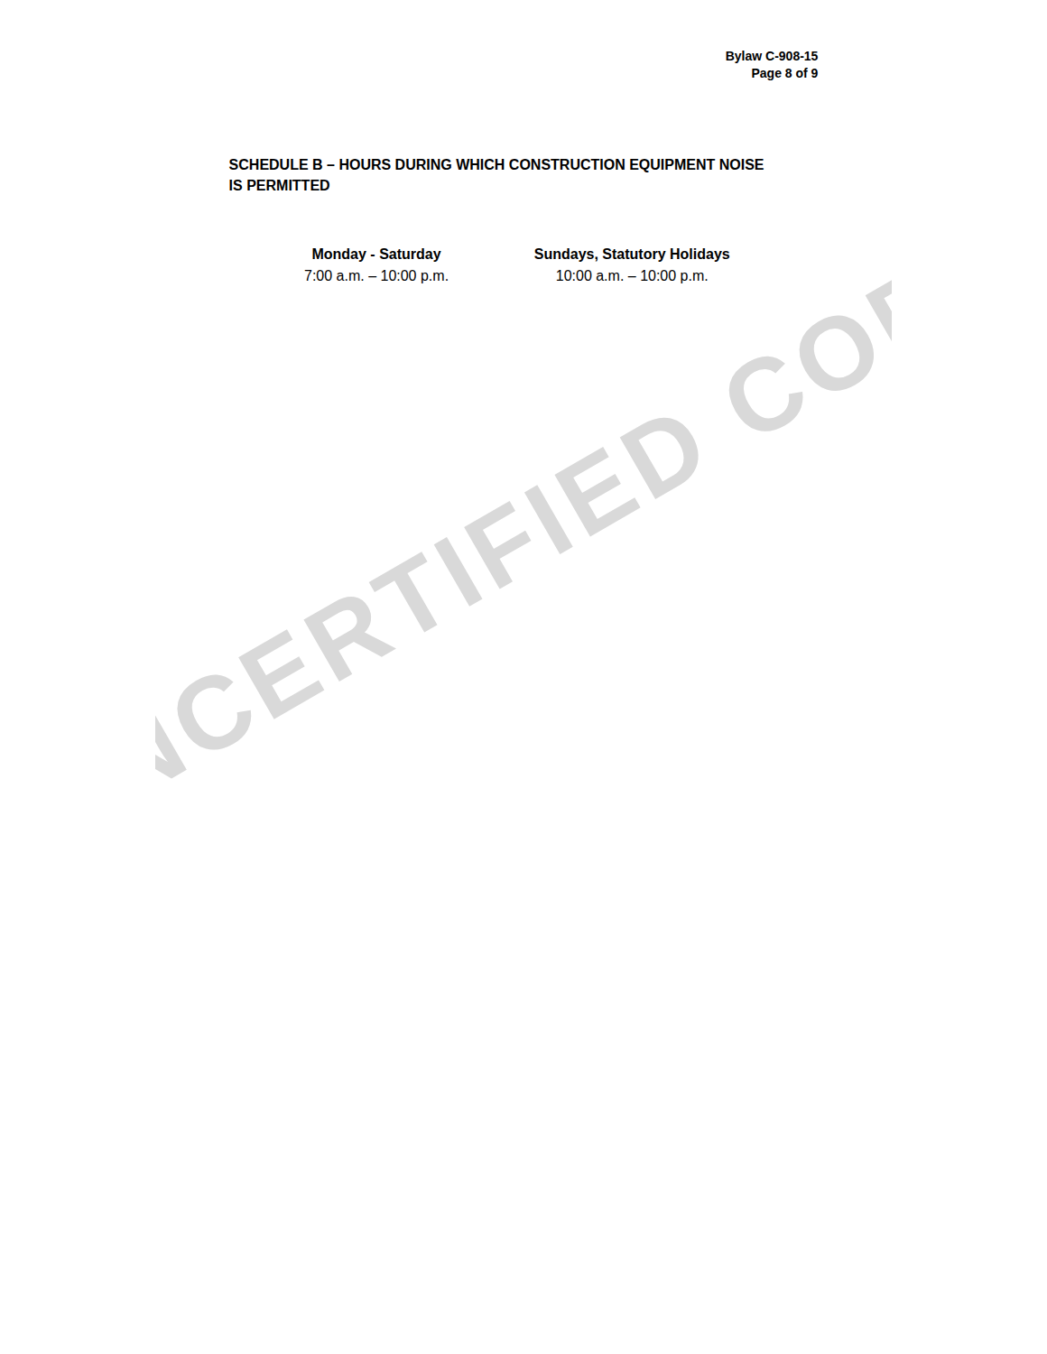UNCERTIFIED COPY
Bylaw C-908-15
Page 8 of 9
SCHEDULE B – HOURS DURING WHICH CONSTRUCTION EQUIPMENT NOISE IS PERMITTED
| Monday - Saturday | Sundays, Statutory Holidays |
| --- | --- |
| 7:00 a.m. – 10:00 p.m. | 10:00 a.m. – 10:00 p.m. |